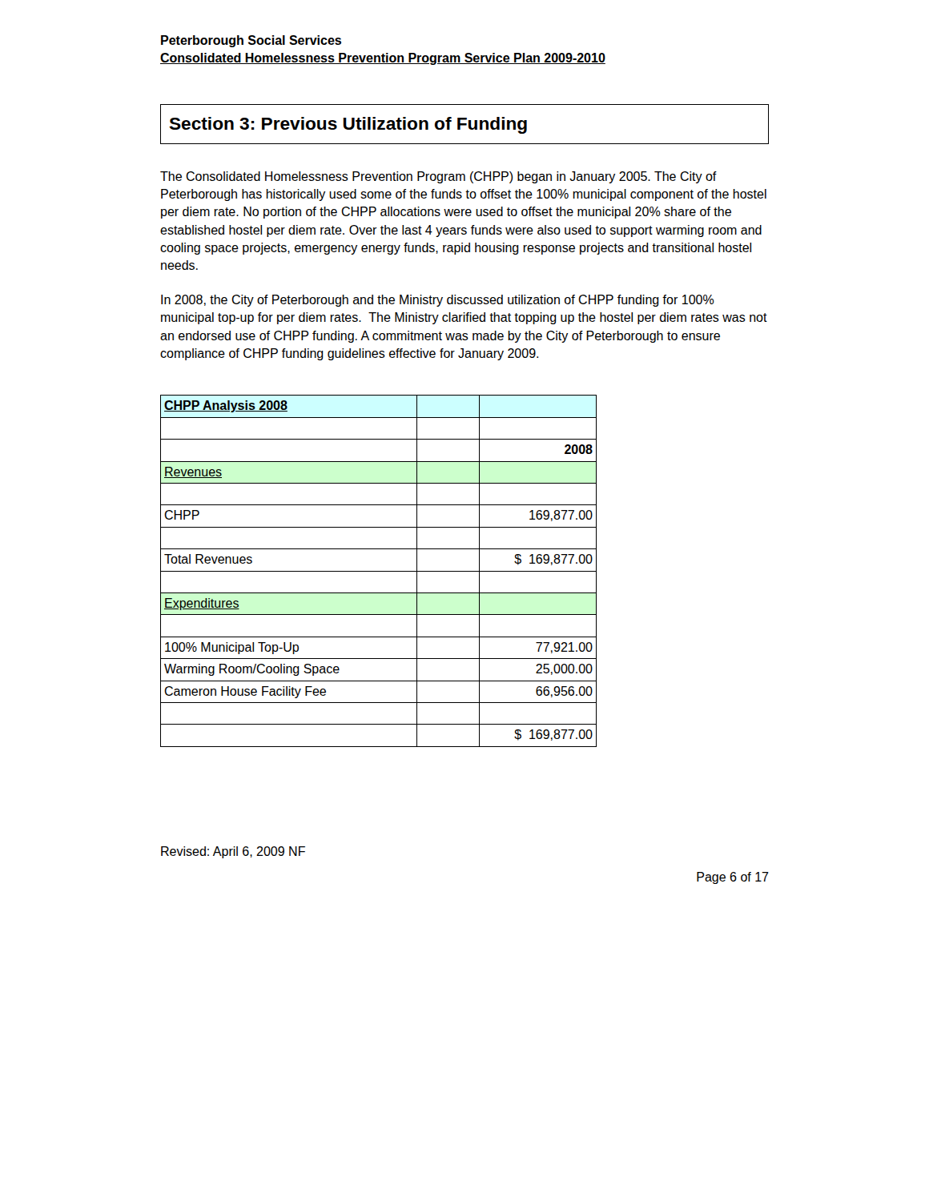Peterborough Social Services Consolidated Homelessness Prevention Program Service Plan 2009-2010
Section 3: Previous Utilization of Funding
The Consolidated Homelessness Prevention Program (CHPP) began in January 2005. The City of Peterborough has historically used some of the funds to offset the 100% municipal component of the hostel per diem rate. No portion of the CHPP allocations were used to offset the municipal 20% share of the established hostel per diem rate. Over the last 4 years funds were also used to support warming room and cooling space projects, emergency energy funds, rapid housing response projects and transitional hostel needs.
In 2008, the City of Peterborough and the Ministry discussed utilization of CHPP funding for 100% municipal top-up for per diem rates. The Ministry clarified that topping up the hostel per diem rates was not an endorsed use of CHPP funding. A commitment was made by the City of Peterborough to ensure compliance of CHPP funding guidelines effective for January 2009.
| CHPP Analysis 2008 | | |
| | | 2008 |
| Revenues | | |
| CHPP | | 169,877.00 |
| Total Revenues | | $ 169,877.00 |
| Expenditures | | |
| 100% Municipal Top-Up | | 77,921.00 |
| Warming Room/Cooling Space | | 25,000.00 |
| Cameron House Facility Fee | | 66,956.00 |
| | | $ 169,877.00 |
Revised: April 6, 2009 NF
Page 6 of 17